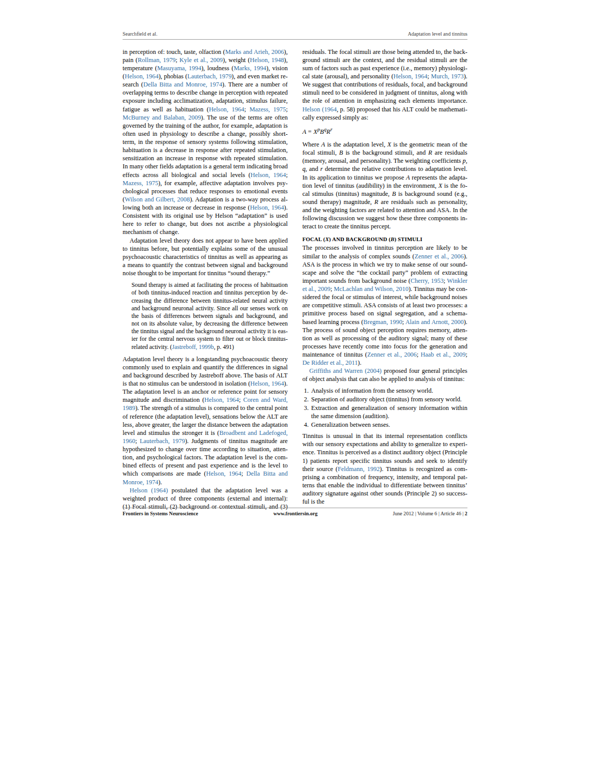Searchfield et al.
Adaptation level and tinnitus
in perception of: touch, taste, olfaction (Marks and Arieh, 2006), pain (Rollman, 1979; Kyle et al., 2009), weight (Helson, 1948), temperature (Masuyama, 1994), loudness (Marks, 1994), vision (Helson, 1964), phobias (Lauterbach, 1979), and even market research (Della Bitta and Monroe, 1974). There are a number of overlapping terms to describe change in perception with repeated exposure including acclimatization, adaptation, stimulus failure, fatigue as well as habituation (Helson, 1964; Mazess, 1975; McBurney and Balaban, 2009). The use of the terms are often governed by the training of the author, for example, adaptation is often used in physiology to describe a change, possibly short-term, in the response of sensory systems following stimulation, habituation is a decrease in response after repeated stimulation, sensitization an increase in response with repeated stimulation. In many other fields adaptation is a general term indicating broad effects across all biological and social levels (Helson, 1964; Mazess, 1975), for example, affective adaptation involves psychological processes that reduce responses to emotional events (Wilson and Gilbert, 2008). Adaptation is a two-way process allowing both an increase or decrease in response (Helson, 1964). Consistent with its original use by Helson “adaptation” is used here to refer to change, but does not ascribe a physiological mechanism of change.
Adaptation level theory does not appear to have been applied to tinnitus before, but potentially explains some of the unusual psychoacoustic characteristics of tinnitus as well as appearing as a means to quantify the contrast between signal and background noise thought to be important for tinnitus “sound therapy.”
Sound therapy is aimed at facilitating the process of habituation of both tinnitus-induced reaction and tinnitus perception by decreasing the difference between tinnitus-related neural activity and background neuronal activity. Since all our senses work on the basis of differences between signals and background, and not on its absolute value, by decreasing the difference between the tinnitus signal and the background neuronal activity it is easier for the central nervous system to filter out or block tinnitus-related activity. (Jastreboff, 1999b, p. 491)
Adaptation level theory is a longstanding psychoacoustic theory commonly used to explain and quantify the differences in signal and background described by Jastreboff above. The basis of ALT is that no stimulus can be understood in isolation (Helson, 1964). The adaptation level is an anchor or reference point for sensory magnitude and discrimination (Helson, 1964; Coren and Ward, 1989). The strength of a stimulus is compared to the central point of reference (the adaptation level), sensations below the ALT are less, above greater, the larger the distance between the adaptation level and stimulus the stronger it is (Broadbent and Ladefoged, 1960; Lauterbach, 1979). Judgments of tinnitus magnitude are hypothesized to change over time according to situation, attention, and psychological factors. The adaptation level is the combined effects of present and past experience and is the level to which comparisons are made (Helson, 1964; Della Bitta and Monroe, 1974).
Helson (1964) postulated that the adaptation level was a weighted product of three components (external and internal): (1) Focal stimuli, (2) background or contextual stimuli, and (3) residuals. The focal stimuli are those being attended to, the background stimuli are the context, and the residual stimuli are the sum of factors such as past experience (i.e., memory) physiological state (arousal), and personality (Helson, 1964; Murch, 1973). We suggest that contributions of residuals, focal, and background stimuli need to be considered in judgment of tinnitus, along with the role of attention in emphasizing each elements importance. Helson (1964, p. 58) proposed that his ALT could be mathematically expressed simply as:
A = Xp Bq Rr
Where A is the adaptation level, X is the geometric mean of the focal stimuli, B is the background stimuli, and R are residuals (memory, arousal, and personality). The weighting coefficients p, q, and r determine the relative contributions to adaptation level. In its application to tinnitus we propose A represents the adaptation level of tinnitus (audibility) in the environment, X is the focal stimulus (tinnitus) magnitude, B is background sound (e.g., sound therapy) magnitude, R are residuals such as personality, and the weighting factors are related to attention and ASA. In the following discussion we suggest how these three components interact to create the tinnitus percept.
Focal (X) and background (B) stimuli
The processes involved in tinnitus perception are likely to be similar to the analysis of complex sounds (Zenner et al., 2006). ASA is the process in which we try to make sense of our soundscape and solve the “the cocktail party” problem of extracting important sounds from background noise (Cherry, 1953; Winkler et al., 2009; McLachlan and Wilson, 2010). Tinnitus may be considered the focal or stimulus of interest, while background noises are competitive stimuli. ASA consists of at least two processes: a primitive process based on signal segregation, and a schema-based learning process (Bregman, 1990; Alain and Arnott, 2000). The process of sound object perception requires memory, attention as well as processing of the auditory signal; many of these processes have recently come into focus for the generation and maintenance of tinnitus (Zenner et al., 2006; Haab et al., 2009; De Ridder et al., 2011).
Griffiths and Warren (2004) proposed four general principles of object analysis that can also be applied to analysis of tinnitus:
Analysis of information from the sensory world.
Separation of auditory object (tinnitus) from sensory world.
Extraction and generalization of sensory information within the same dimension (audition).
Generalization between senses.
Tinnitus is unusual in that its internal representation conflicts with our sensory expectations and ability to generalize to experience. Tinnitus is perceived as a distinct auditory object (Principle 1) patients report specific tinnitus sounds and seek to identify their source (Feldmann, 1992). Tinnitus is recognized as comprising a combination of frequency, intensity, and temporal patterns that enable the individual to differentiate between tinnitus’ auditory signature against other sounds (Principle 2) so successful is the
Frontiers in Systems Neuroscience
www.frontiersin.org
June 2012 | Volume 6 | Article 46 | 2